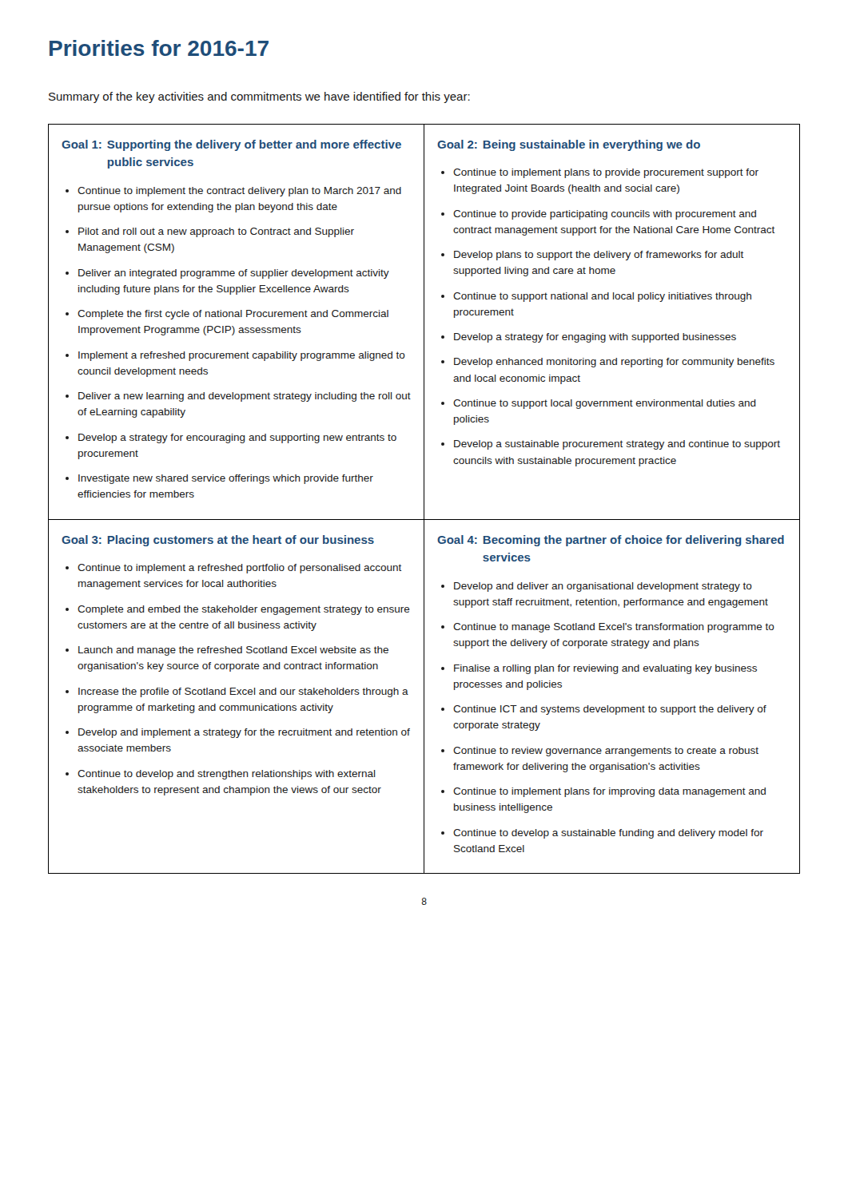Priorities for 2016-17
Summary of the key activities and commitments we have identified for this year:
| Goal 1: Supporting the delivery of better and more effective public services Continue to implement the contract delivery plan to March 2017 and pursue options for extending the plan beyond this date Pilot and roll out a new approach to Contract and Supplier Management (CSM) Deliver an integrated programme of supplier development activity including future plans for the Supplier Excellence Awards Complete the first cycle of national Procurement and Commercial Improvement Programme (PCIP) assessments Implement a refreshed procurement capability programme aligned to council development needs Deliver a new learning and development strategy including the roll out of eLearning capability Develop a strategy for encouraging and supporting new entrants to procurement Investigate new shared service offerings which provide further efficiencies for members | Goal 2: Being sustainable in everything we do Continue to implement plans to provide procurement support for Integrated Joint Boards (health and social care) Continue to provide participating councils with procurement and contract management support for the National Care Home Contract Develop plans to support the delivery of frameworks for adult supported living and care at home Continue to support national and local policy initiatives through procurement Develop a strategy for engaging with supported businesses Develop enhanced monitoring and reporting for community benefits and local economic impact Continue to support local government environmental duties and policies Develop a sustainable procurement strategy and continue to support councils with sustainable procurement practice |
| Goal 3: Placing customers at the heart of our business Continue to implement a refreshed portfolio of personalised account management services for local authorities Complete and embed the stakeholder engagement strategy to ensure customers are at the centre of all business activity Launch and manage the refreshed Scotland Excel website as the organisation's key source of corporate and contract information Increase the profile of Scotland Excel and our stakeholders through a programme of marketing and communications activity Develop and implement a strategy for the recruitment and retention of associate members Continue to develop and strengthen relationships with external stakeholders to represent and champion the views of our sector | Goal 4: Becoming the partner of choice for delivering shared services Develop and deliver an organisational development strategy to support staff recruitment, retention, performance and engagement Continue to manage Scotland Excel's transformation programme to support the delivery of corporate strategy and plans Finalise a rolling plan for reviewing and evaluating key business processes and policies Continue ICT and systems development to support the delivery of corporate strategy Continue to review governance arrangements to create a robust framework for delivering the organisation's activities Continue to implement plans for improving data management and business intelligence Continue to develop a sustainable funding and delivery model for Scotland Excel |
8